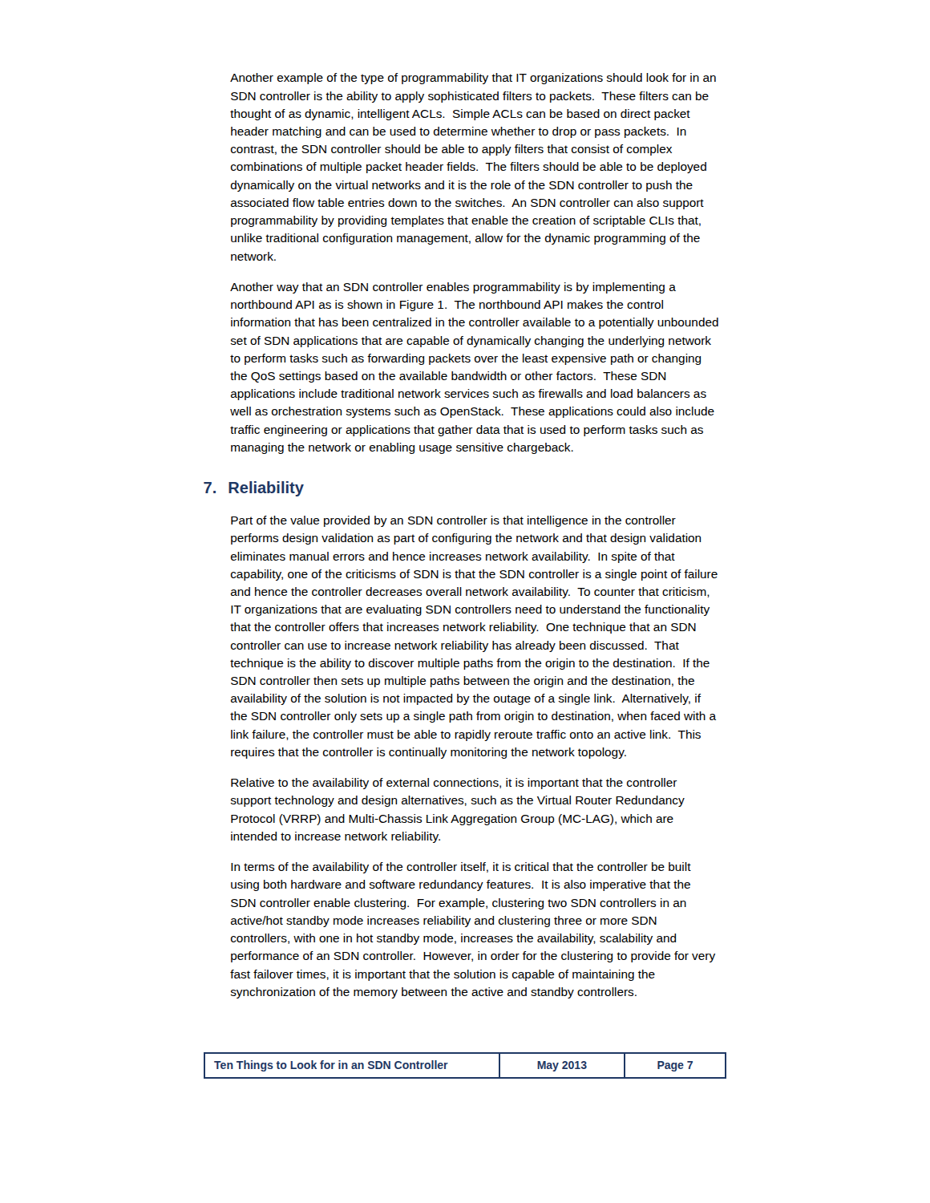Another example of the type of programmability that IT organizations should look for in an SDN controller is the ability to apply sophisticated filters to packets. These filters can be thought of as dynamic, intelligent ACLs. Simple ACLs can be based on direct packet header matching and can be used to determine whether to drop or pass packets. In contrast, the SDN controller should be able to apply filters that consist of complex combinations of multiple packet header fields. The filters should be able to be deployed dynamically on the virtual networks and it is the role of the SDN controller to push the associated flow table entries down to the switches. An SDN controller can also support programmability by providing templates that enable the creation of scriptable CLIs that, unlike traditional configuration management, allow for the dynamic programming of the network.
Another way that an SDN controller enables programmability is by implementing a northbound API as is shown in Figure 1. The northbound API makes the control information that has been centralized in the controller available to a potentially unbounded set of SDN applications that are capable of dynamically changing the underlying network to perform tasks such as forwarding packets over the least expensive path or changing the QoS settings based on the available bandwidth or other factors. These SDN applications include traditional network services such as firewalls and load balancers as well as orchestration systems such as OpenStack. These applications could also include traffic engineering or applications that gather data that is used to perform tasks such as managing the network or enabling usage sensitive chargeback.
7. Reliability
Part of the value provided by an SDN controller is that intelligence in the controller performs design validation as part of configuring the network and that design validation eliminates manual errors and hence increases network availability. In spite of that capability, one of the criticisms of SDN is that the SDN controller is a single point of failure and hence the controller decreases overall network availability. To counter that criticism, IT organizations that are evaluating SDN controllers need to understand the functionality that the controller offers that increases network reliability. One technique that an SDN controller can use to increase network reliability has already been discussed. That technique is the ability to discover multiple paths from the origin to the destination. If the SDN controller then sets up multiple paths between the origin and the destination, the availability of the solution is not impacted by the outage of a single link. Alternatively, if the SDN controller only sets up a single path from origin to destination, when faced with a link failure, the controller must be able to rapidly reroute traffic onto an active link. This requires that the controller is continually monitoring the network topology.
Relative to the availability of external connections, it is important that the controller support technology and design alternatives, such as the Virtual Router Redundancy Protocol (VRRP) and Multi-Chassis Link Aggregation Group (MC-LAG), which are intended to increase network reliability.
In terms of the availability of the controller itself, it is critical that the controller be built using both hardware and software redundancy features. It is also imperative that the SDN controller enable clustering. For example, clustering two SDN controllers in an active/hot standby mode increases reliability and clustering three or more SDN controllers, with one in hot standby mode, increases the availability, scalability and performance of an SDN controller. However, in order for the clustering to provide for very fast failover times, it is important that the solution is capable of maintaining the synchronization of the memory between the active and standby controllers.
Ten Things to Look for in an SDN Controller
May 2013
Page 7